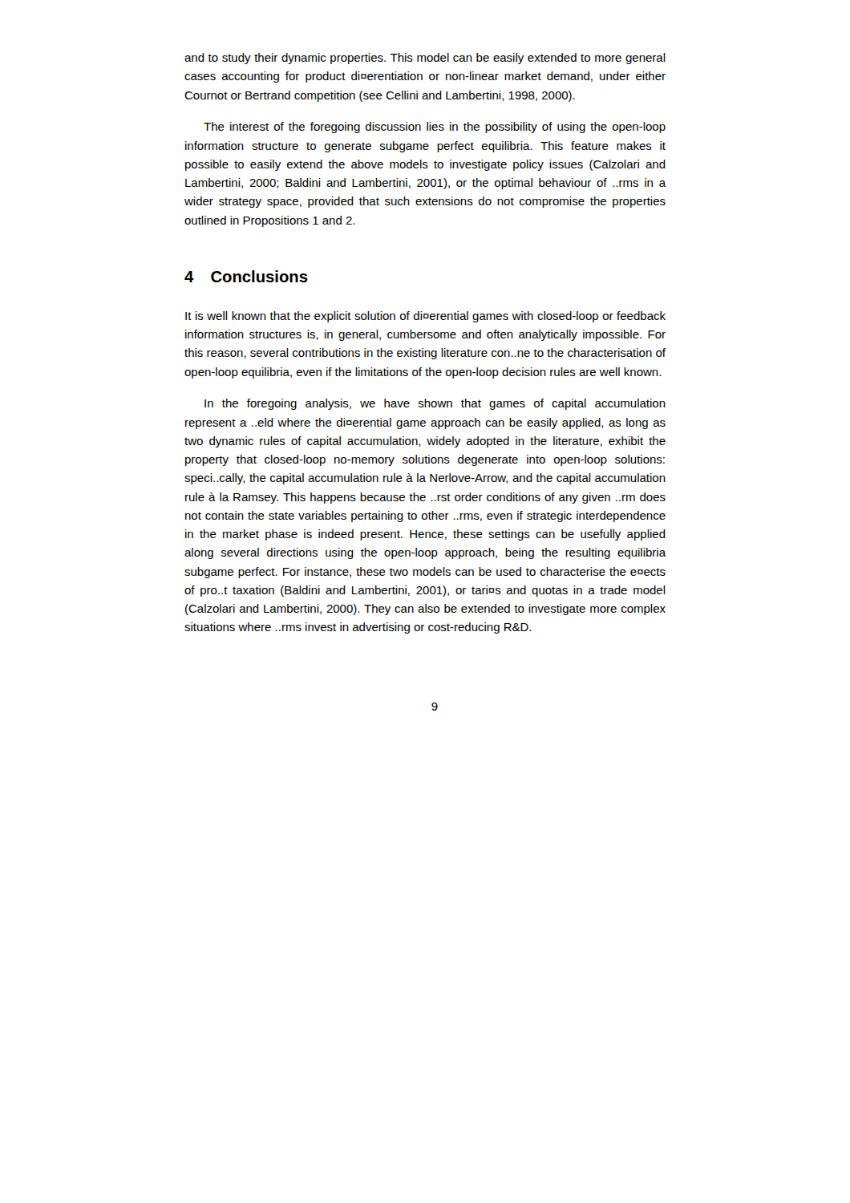and to study their dynamic properties. This model can be easily extended to more general cases accounting for product di¤erentiation or non-linear market demand, under either Cournot or Bertrand competition (see Cellini and Lambertini, 1998, 2000).
The interest of the foregoing discussion lies in the possibility of using the open-loop information structure to generate subgame perfect equilibria. This feature makes it possible to easily extend the above models to investigate policy issues (Calzolari and Lambertini, 2000; Baldini and Lambertini, 2001), or the optimal behaviour of ..rms in a wider strategy space, provided that such extensions do not compromise the properties outlined in Propositions 1 and 2.
4 Conclusions
It is well known that the explicit solution of di¤erential games with closed-loop or feedback information structures is, in general, cumbersome and often analytically impossible. For this reason, several contributions in the existing literature con..ne to the characterisation of open-loop equilibria, even if the limitations of the open-loop decision rules are well known.
In the foregoing analysis, we have shown that games of capital accumulation represent a ..eld where the di¤erential game approach can be easily applied, as long as two dynamic rules of capital accumulation, widely adopted in the literature, exhibit the property that closed-loop no-memory solutions degenerate into open-loop solutions: speci..cally, the capital accumulation rule à la Nerlove-Arrow, and the capital accumulation rule à la Ramsey. This happens because the ..rst order conditions of any given ..rm does not contain the state variables pertaining to other ..rms, even if strategic interdependence in the market phase is indeed present. Hence, these settings can be usefully applied along several directions using the open-loop approach, being the resulting equilibria subgame perfect. For instance, these two models can be used to characterise the e¤ects of pro..t taxation (Baldini and Lambertini, 2001), or tari¤s and quotas in a trade model (Calzolari and Lambertini, 2000). They can also be extended to investigate more complex situations where ..rms invest in advertising or cost-reducing R&D.
9